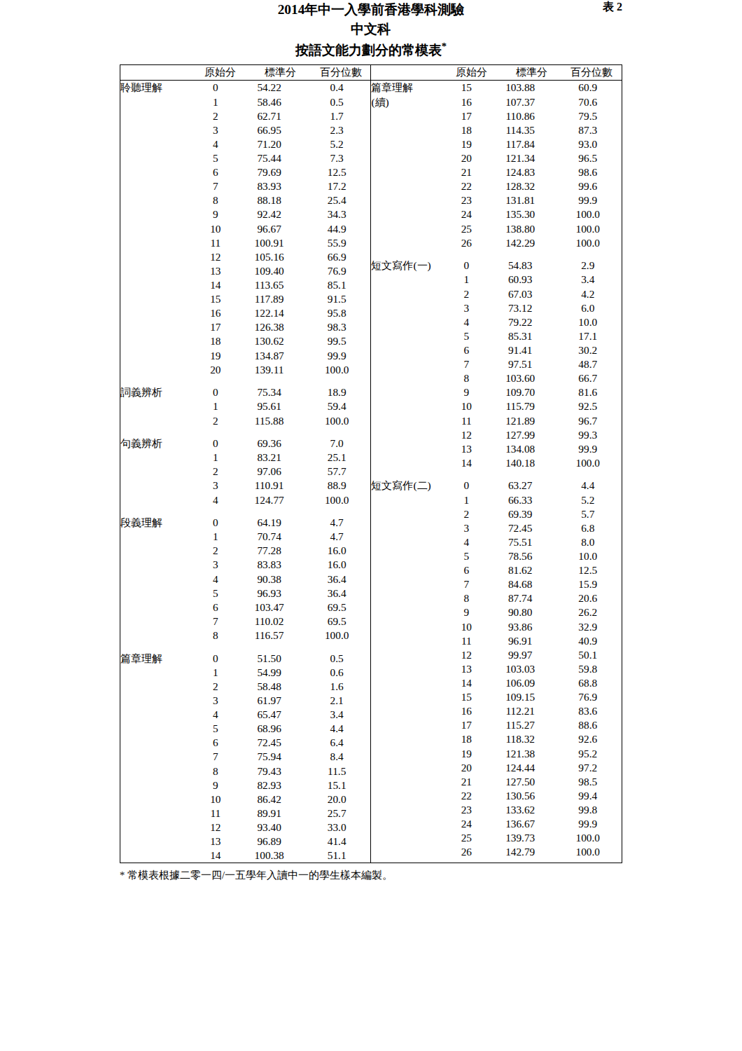表 2
2014年中一入學前香港學科測驗
中文科
按語文能力劃分的常模表*
| | 原始分 | 標準分 | 百分位數 | | 原始分 | 標準分 | 百分位數 |
| / 聆聽理解 / 0 / 54.22 / 0.4 / / / 1 / 58.46 / 0.5 / / / 2 / 62.71 / 1.7 / / / 3 / 66.95 / 2.3 / / / 4 / 71.20 / 5.2 / / / 5 / 75.44 / 7.3 / / / 6 / 79.69 / 12.5 / / / 7 / 83.93 / 17.2 / / / 8 / 88.18 / 25.4 / / / 9 / 92.42 / 34.3 / / / 10 / 96.67 / 44.9 / / / 11 / 100.91 / 55.9 / / / 12 / 105.16 / 66.9 / / / 13 / 109.40 / 76.9 / / / 14 / 113.65 / 85.1 / / / 15 / 117.89 / 91.5 / / / 16 / 122.14 / 95.8 / / / 17 / 126.38 / 98.3 / / / 18 / 130.62 / 99.5 / / / 19 / 134.87 / 99.9 / / / 20 / 139.11 / 100.0 / / 詞義辨析 / 0 / 75.34 / 18.9 / / / 1 / 95.61 / 59.4 / / / 2 / 115.88 / 100.0 / / 句義辨析 / 0 / 69.36 / 7.0 / / / 1 / 83.21 / 25.1 / / / 2 / 97.06 / 57.7 / / / 3 / 110.91 / 88.9 / / / 4 / 124.77 / 100.0 / / 段義理解 / 0 / 64.19 / 4.7 / / / 1 / 70.74 / 4.7 / / / 2 / 77.28 / 16.0 / / / 3 / 83.83 / 16.0 / / / 4 / 90.38 / 36.4 / / / 5 / 96.93 / 36.4 / / / 6 / 103.47 / 69.5 / / / 7 / 110.02 / 69.5 / / / 8 / 116.57 / 100.0 / / 篇章理解 / 0 / 51.50 / 0.5 / / / 1 / 54.99 / 0.6 / / / 2 / 58.48 / 1.6 / / / 3 / 61.97 / 2.1 / / / 4 / 65.47 / 3.4 / / / 5 / 68.96 / 4.4 / / / 6 / 72.45 / 6.4 / / / 7 / 75.94 / 8.4 / / / 8 / 79.43 / 11.5 / / / 9 / 82.93 / 15.1 / / / 10 / 86.42 / 20.0 / / / 11 / 89.91 / 25.7 / / / 12 / 93.40 / 33.0 / / / 13 / 96.89 / 41.4 / / / 14 / 100.38 / 51.1 / | / 篇章理解 / 15 / 103.88 / 60.9 / / (續) / 16 / 107.37 / 70.6 / / / 17 / 110.86 / 79.5 / / / 18 / 114.35 / 87.3 / / / 19 / 117.84 / 93.0 / / / 20 / 121.34 / 96.5 / / / 21 / 124.83 / 98.6 / / / 22 / 128.32 / 99.6 / / / 23 / 131.81 / 99.9 / / / 24 / 135.30 / 100.0 / / / 25 / 138.80 / 100.0 / / / 26 / 142.29 / 100.0 / / 短文寫作(一) / 0 / 54.83 / 2.9 / / / 1 / 60.93 / 3.4 / / / 2 / 67.03 / 4.2 / / / 3 / 73.12 / 6.0 / / / 4 / 79.22 / 10.0 / / / 5 / 85.31 / 17.1 / / / 6 / 91.41 / 30.2 / / / 7 / 97.51 / 48.7 / / / 8 / 103.60 / 66.7 / / / 9 / 109.70 / 81.6 / / / 10 / 115.79 / 92.5 / / / 11 / 121.89 / 96.7 / / / 12 / 127.99 / 99.3 / / / 13 / 134.08 / 99.9 / / / 14 / 140.18 / 100.0 / / 短文寫作(二) / 0 / 63.27 / 4.4 / / / 1 / 66.33 / 5.2 / / / 2 / 69.39 / 5.7 / / / 3 / 72.45 / 6.8 / / / 4 / 75.51 / 8.0 / / / 5 / 78.56 / 10.0 / / / 6 / 81.62 / 12.5 / / / 7 / 84.68 / 15.9 / / / 8 / 87.74 / 20.6 / / / 9 / 90.80 / 26.2 / / / 10 / 93.86 / 32.9 / / / 11 / 96.91 / 40.9 / / / 12 / 99.97 / 50.1 / / / 13 / 103.03 / 59.8 / / / 14 / 106.09 / 68.8 / / / 15 / 109.15 / 76.9 / / / 16 / 112.21 / 83.6 / / / 17 / 115.27 / 88.6 / / / 18 / 118.32 / 92.6 / / / 19 / 121.38 / 95.2 / / / 20 / 124.44 / 97.2 / / / 21 / 127.50 / 98.5 / / / 22 / 130.56 / 99.4 / / / 23 / 133.62 / 99.8 / / / 24 / 136.67 / 99.9 / / / 25 / 139.73 / 100.0 / / / 26 / 142.79 / 100.0 / |
* 常模表根據二零一四/一五學年入讀中一的學生樣本編製。